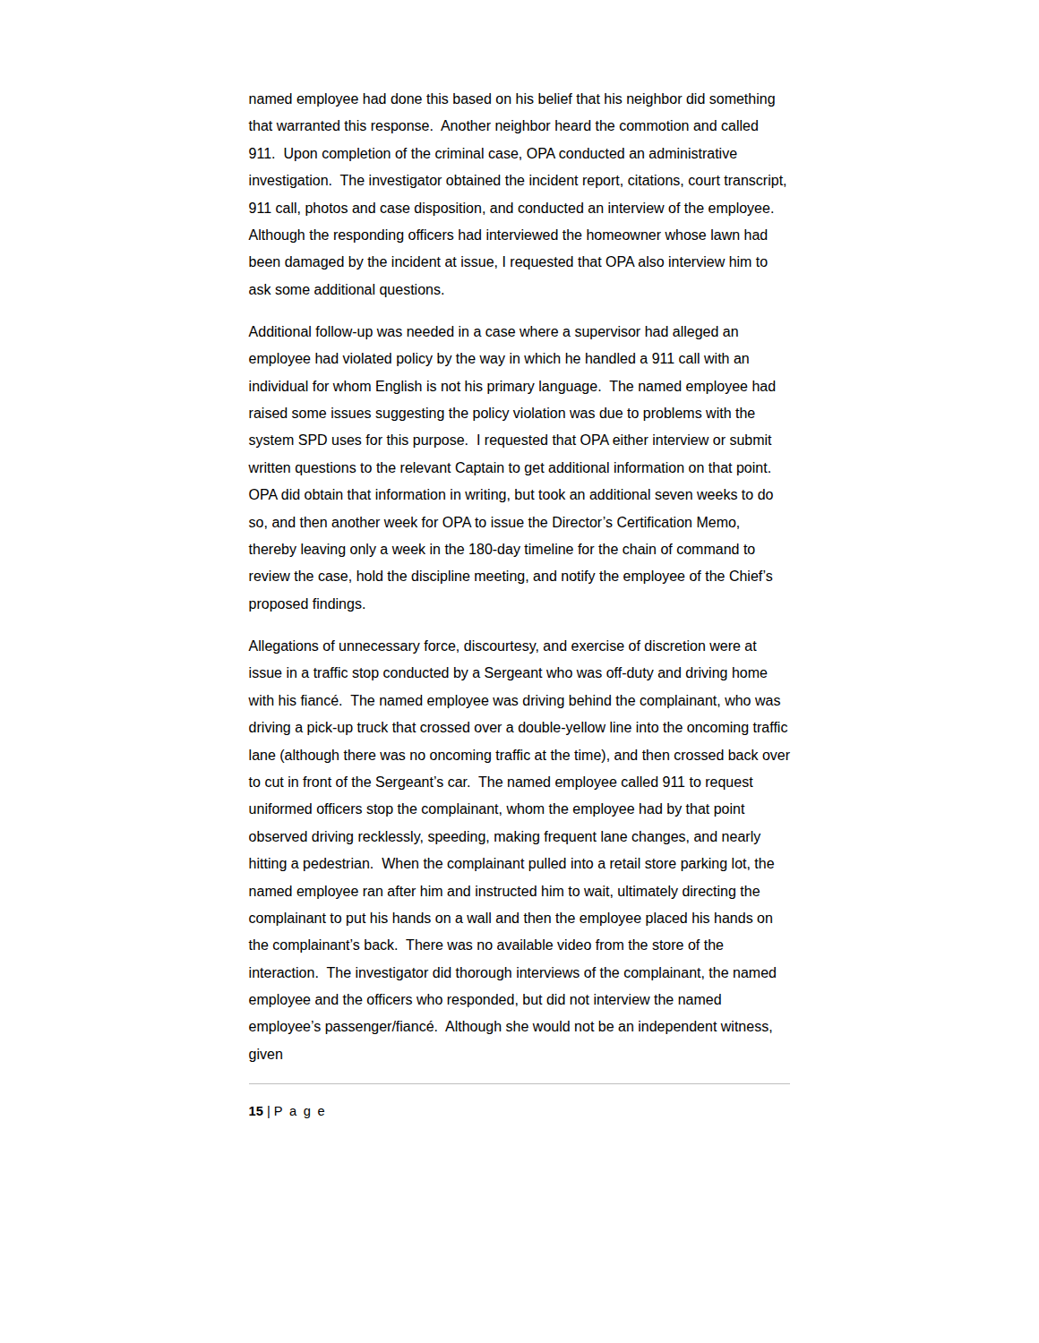named employee had done this based on his belief that his neighbor did something that warranted this response. Another neighbor heard the commotion and called 911. Upon completion of the criminal case, OPA conducted an administrative investigation. The investigator obtained the incident report, citations, court transcript, 911 call, photos and case disposition, and conducted an interview of the employee. Although the responding officers had interviewed the homeowner whose lawn had been damaged by the incident at issue, I requested that OPA also interview him to ask some additional questions.
Additional follow-up was needed in a case where a supervisor had alleged an employee had violated policy by the way in which he handled a 911 call with an individual for whom English is not his primary language. The named employee had raised some issues suggesting the policy violation was due to problems with the system SPD uses for this purpose. I requested that OPA either interview or submit written questions to the relevant Captain to get additional information on that point. OPA did obtain that information in writing, but took an additional seven weeks to do so, and then another week for OPA to issue the Director’s Certification Memo, thereby leaving only a week in the 180-day timeline for the chain of command to review the case, hold the discipline meeting, and notify the employee of the Chief’s proposed findings.
Allegations of unnecessary force, discourtesy, and exercise of discretion were at issue in a traffic stop conducted by a Sergeant who was off-duty and driving home with his fiancé. The named employee was driving behind the complainant, who was driving a pick-up truck that crossed over a double-yellow line into the oncoming traffic lane (although there was no oncoming traffic at the time), and then crossed back over to cut in front of the Sergeant’s car. The named employee called 911 to request uniformed officers stop the complainant, whom the employee had by that point observed driving recklessly, speeding, making frequent lane changes, and nearly hitting a pedestrian. When the complainant pulled into a retail store parking lot, the named employee ran after him and instructed him to wait, ultimately directing the complainant to put his hands on a wall and then the employee placed his hands on the complainant’s back. There was no available video from the store of the interaction. The investigator did thorough interviews of the complainant, the named employee and the officers who responded, but did not interview the named employee’s passenger/fiancé. Although she would not be an independent witness, given
15 | P a g e